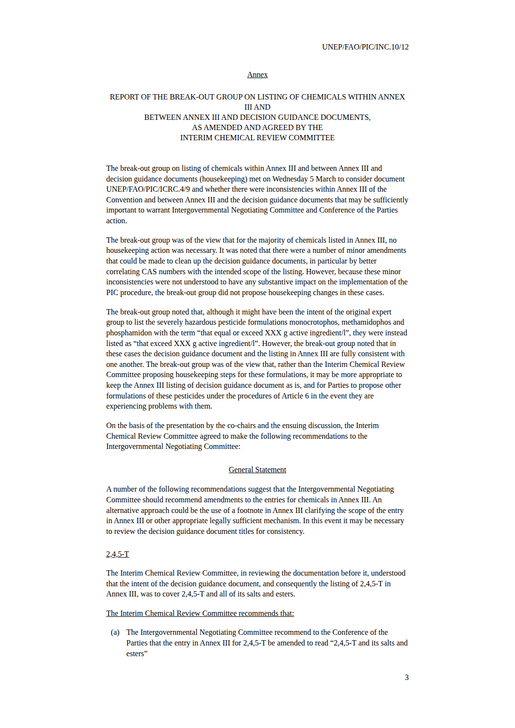UNEP/FAO/PIC/INC.10/12
Annex
REPORT OF THE BREAK-OUT GROUP ON LISTING OF CHEMICALS WITHIN ANNEX III AND BETWEEN ANNEX III AND DECISION GUIDANCE DOCUMENTS, AS AMENDED AND AGREED BY THE INTERIM CHEMICAL REVIEW COMMITTEE
The break-out group on listing of chemicals within Annex III and between Annex III and decision guidance documents (housekeeping) met on Wednesday 5 March to consider document UNEP/FAO/PIC/ICRC.4/9 and whether there were inconsistencies within Annex III of the Convention and between Annex III and the decision guidance documents that may be sufficiently important to warrant Intergovernmental Negotiating Committee and Conference of the Parties action.
The break-out group was of the view that for the majority of chemicals listed in Annex III, no housekeeping action was necessary. It was noted that there were a number of minor amendments that could be made to clean up the decision guidance documents, in particular by better correlating CAS numbers with the intended scope of the listing. However, because these minor inconsistencies were not understood to have any substantive impact on the implementation of the PIC procedure, the break-out group did not propose housekeeping changes in these cases.
The break-out group noted that, although it might have been the intent of the original expert group to list the severely hazardous pesticide formulations monocrotophos, methamidophos and phosphamidon with the term “that equal or exceed XXX g active ingredient/l”, they were instead listed as “that exceed XXX g active ingredient/l”. However, the break-out group noted that in these cases the decision guidance document and the listing in Annex III are fully consistent with one another. The break-out group was of the view that, rather than the Interim Chemical Review Committee proposing housekeeping steps for these formulations, it may be more appropriate to keep the Annex III listing of decision guidance document as is, and for Parties to propose other formulations of these pesticides under the procedures of Article 6 in the event they are experiencing problems with them.
On the basis of the presentation by the co-chairs and the ensuing discussion, the Interim Chemical Review Committee agreed to make the following recommendations to the Intergovernmental Negotiating Committee:
General Statement
A number of the following recommendations suggest that the Intergovernmental Negotiating Committee should recommend amendments to the entries for chemicals in Annex III. An alternative approach could be the use of a footnote in Annex III clarifying the scope of the entry in Annex III or other appropriate legally sufficient mechanism. In this event it may be necessary to review the decision guidance document titles for consistency.
2,4,5-T
The Interim Chemical Review Committee, in reviewing the documentation before it, understood that the intent of the decision guidance document, and consequently the listing of 2,4,5-T in Annex III, was to cover 2,4,5-T and all of its salts and esters.
The Interim Chemical Review Committee recommends that:
(a) The Intergovernmental Negotiating Committee recommend to the Conference of the Parties that the entry in Annex III for 2,4,5-T be amended to read “2,4,5-T and its salts and esters”
3